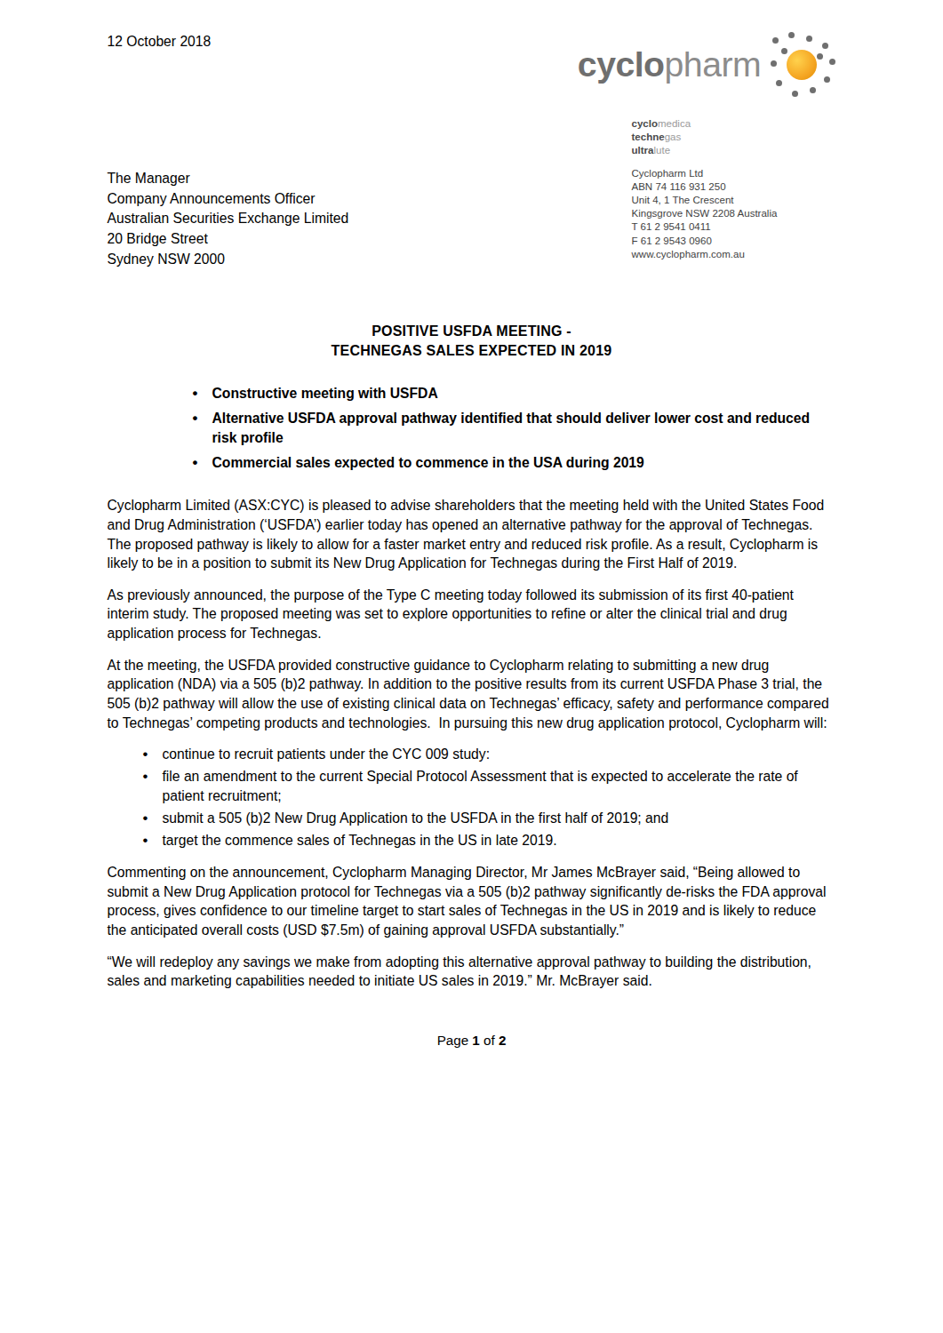cyclopharm
cyclo medica
techne gas
ultra lute
Cyclopharm Ltd
ABN 74 116 931 250
Unit 4, 1 The Crescent
Kingsgrove NSW 2208 Australia
T 61 2 9541 0411
F 61 2 9543 0960
www.cyclopharm.com.au
12 October 2018
The Manager
Company Announcements Officer
Australian Securities Exchange Limited
20 Bridge Street
Sydney NSW 2000
POSITIVE USFDA MEETING -
TECHNEGAS SALES EXPECTED IN 2019
Constructive meeting with USFDA
Alternative USFDA approval pathway identified that should deliver lower cost and reduced risk profile
Commercial sales expected to commence in the USA during 2019
Cyclopharm Limited (ASX:CYC) is pleased to advise shareholders that the meeting held with the United States Food and Drug Administration (‘USFDA’) earlier today has opened an alternative pathway for the approval of Technegas. The proposed pathway is likely to allow for a faster market entry and reduced risk profile. As a result, Cyclopharm is likely to be in a position to submit its New Drug Application for Technegas during the First Half of 2019.
As previously announced, the purpose of the Type C meeting today followed its submission of its first 40-patient interim study. The proposed meeting was set to explore opportunities to refine or alter the clinical trial and drug application process for Technegas.
At the meeting, the USFDA provided constructive guidance to Cyclopharm relating to submitting a new drug application (NDA) via a 505 (b)2 pathway. In addition to the positive results from its current USFDA Phase 3 trial, the 505 (b)2 pathway will allow the use of existing clinical data on Technegas’ efficacy, safety and performance compared to Technegas’ competing products and technologies. In pursuing this new drug application protocol, Cyclopharm will:
continue to recruit patients under the CYC 009 study:
file an amendment to the current Special Protocol Assessment that is expected to accelerate the rate of patient recruitment;
submit a 505 (b)2 New Drug Application to the USFDA in the first half of 2019; and
target the commence sales of Technegas in the US in late 2019.
Commenting on the announcement, Cyclopharm Managing Director, Mr James McBrayer said, “Being allowed to submit a New Drug Application protocol for Technegas via a 505 (b)2 pathway significantly de-risks the FDA approval process, gives confidence to our timeline target to start sales of Technegas in the US in 2019 and is likely to reduce the anticipated overall costs (USD $7.5m) of gaining approval USFDA substantially.”
“We will redeploy any savings we make from adopting this alternative approval pathway to building the distribution, sales and marketing capabilities needed to initiate US sales in 2019.” Mr. McBrayer said.
Page 1 of 2